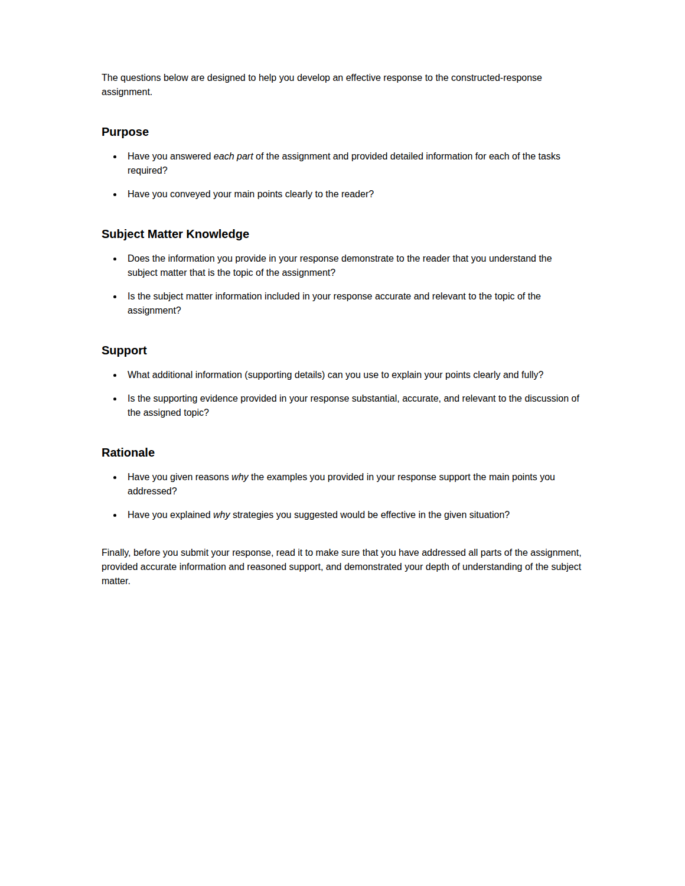The questions below are designed to help you develop an effective response to the constructed-response assignment.
Purpose
Have you answered each part of the assignment and provided detailed information for each of the tasks required?
Have you conveyed your main points clearly to the reader?
Subject Matter Knowledge
Does the information you provide in your response demonstrate to the reader that you understand the subject matter that is the topic of the assignment?
Is the subject matter information included in your response accurate and relevant to the topic of the assignment?
Support
What additional information (supporting details) can you use to explain your points clearly and fully?
Is the supporting evidence provided in your response substantial, accurate, and relevant to the discussion of the assigned topic?
Rationale
Have you given reasons why the examples you provided in your response support the main points you addressed?
Have you explained why strategies you suggested would be effective in the given situation?
Finally, before you submit your response, read it to make sure that you have addressed all parts of the assignment, provided accurate information and reasoned support, and demonstrated your depth of understanding of the subject matter.